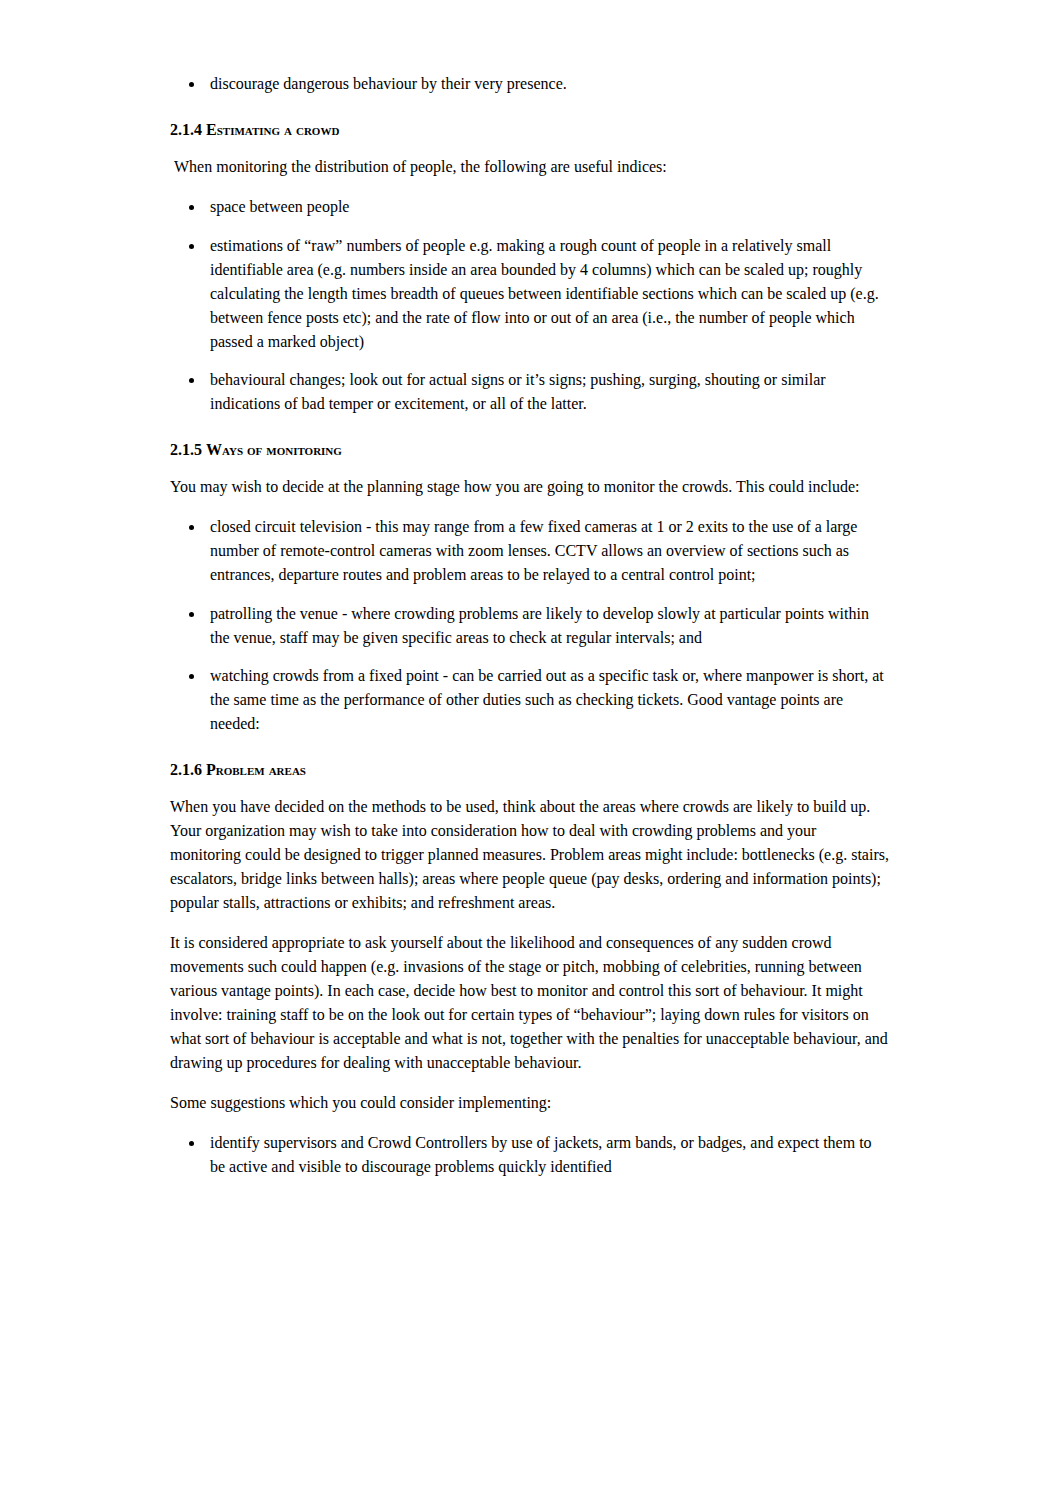discourage dangerous behaviour by their very presence.
2.1.4 Estimating a crowd
When monitoring the distribution of people, the following are useful indices:
space between people
estimations of “raw” numbers of people e.g. making a rough count of people in a relatively small identifiable area (e.g. numbers inside an area bounded by 4 columns) which can be scaled up; roughly calculating the length times breadth of queues between identifiable sections which can be scaled up (e.g. between fence posts etc); and the rate of flow into or out of an area (i.e., the number of people which passed a marked object)
behavioural changes; look out for actual signs or it’s signs; pushing, surging, shouting or similar indications of bad temper or excitement, or all of the latter.
2.1.5 Ways of monitoring
You may wish to decide at the planning stage how you are going to monitor the crowds. This could include:
closed circuit television - this may range from a few fixed cameras at 1 or 2 exits to the use of a large number of remote-control cameras with zoom lenses. CCTV allows an overview of sections such as entrances, departure routes and problem areas to be relayed to a central control point;
patrolling the venue - where crowding problems are likely to develop slowly at particular points within the venue, staff may be given specific areas to check at regular intervals; and
watching crowds from a fixed point - can be carried out as a specific task or, where manpower is short, at the same time as the performance of other duties such as checking tickets. Good vantage points are needed:
2.1.6 Problem areas
When you have decided on the methods to be used, think about the areas where crowds are likely to build up. Your organization may wish to take into consideration how to deal with crowding problems and your monitoring could be designed to trigger planned measures. Problem areas might include: bottlenecks (e.g. stairs, escalators, bridge links between halls); areas where people queue (pay desks, ordering and information points); popular stalls, attractions or exhibits; and refreshment areas.
It is considered appropriate to ask yourself about the likelihood and consequences of any sudden crowd movements such could happen (e.g. invasions of the stage or pitch, mobbing of celebrities, running between various vantage points). In each case, decide how best to monitor and control this sort of behaviour. It might involve: training staff to be on the look out for certain types of “behaviour”; laying down rules for visitors on what sort of behaviour is acceptable and what is not, together with the penalties for unacceptable behaviour, and drawing up procedures for dealing with unacceptable behaviour.
Some suggestions which you could consider implementing:
identify supervisors and Crowd Controllers by use of jackets, arm bands, or badges, and expect them to be active and visible to discourage problems quickly identified